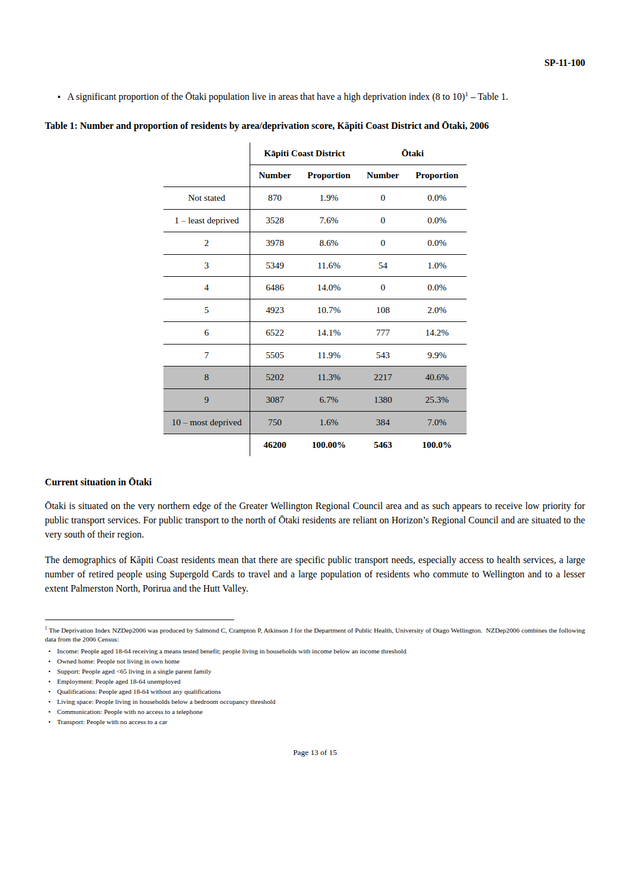SP-11-100
A significant proportion of the Ōtaki population live in areas that have a high deprivation index (8 to 10)1 – Table 1.
Table 1: Number and proportion of residents by area/deprivation score, Kāpiti Coast District and Ōtaki, 2006
| | Kāpiti Coast District | Ōtaki |
| --- | --- | --- |
| | Number | Proportion | Number | Proportion |
| Not stated | 870 | 1.9% | 0 | 0.0% |
| 1 – least deprived | 3528 | 7.6% | 0 | 0.0% |
| 2 | 3978 | 8.6% | 0 | 0.0% |
| 3 | 5349 | 11.6% | 54 | 1.0% |
| 4 | 6486 | 14.0% | 0 | 0.0% |
| 5 | 4923 | 10.7% | 108 | 2.0% |
| 6 | 6522 | 14.1% | 777 | 14.2% |
| 7 | 5505 | 11.9% | 543 | 9.9% |
| 8 | 5202 | 11.3% | 2217 | 40.6% |
| 9 | 3087 | 6.7% | 1380 | 25.3% |
| 10 – most deprived | 750 | 1.6% | 384 | 7.0% |
| | 46200 | 100.00% | 5463 | 100.0% |
Current situation in Ōtaki
Ōtaki is situated on the very northern edge of the Greater Wellington Regional Council area and as such appears to receive low priority for public transport services. For public transport to the north of Ōtaki residents are reliant on Horizon’s Regional Council and are situated to the very south of their region.
The demographics of Kāpiti Coast residents mean that there are specific public transport needs, especially access to health services, a large number of retired people using Supergold Cards to travel and a large population of residents who commute to Wellington and to a lesser extent Palmerston North, Porirua and the Hutt Valley.
1 The Deprivation Index NZDep2006 was produced by Salmond C, Crampton P, Atkinson J for the Department of Public Health, University of Otago Wellington. NZDep2006 combines the following data from the 2006 Census:
Income: People aged 18-64 receiving a means tested benefit; people living in households with income below an income threshold
Owned home: People not living in own home
Support: People aged <65 living in a single parent family
Employment: People aged 18-64 unemployed
Qualifications: People aged 18-64 without any qualifications
Living space: People living in households below a bedroom occupancy threshold
Communication: People with no access to a telephone
Transport: People with no access to a car
Page 13 of 15